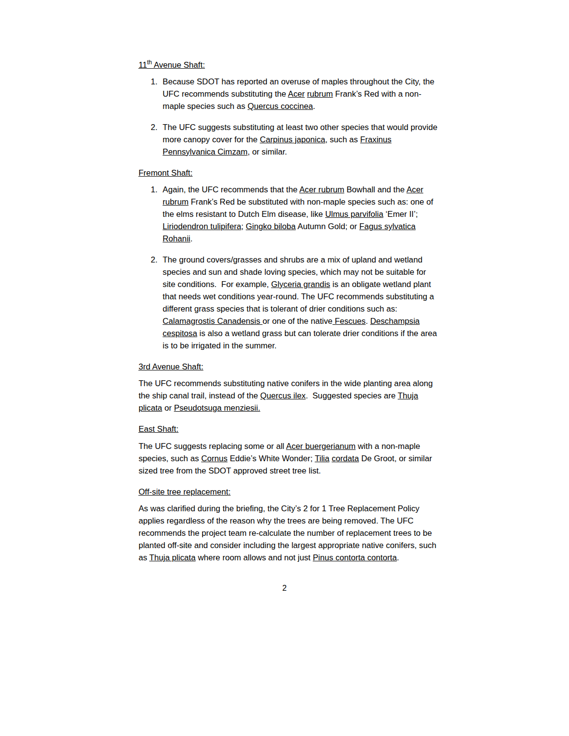11th Avenue Shaft:
Because SDOT has reported an overuse of maples throughout the City, the UFC recommends substituting the Acer rubrum Frank’s Red with a non-maple species such as Quercus coccinea.
The UFC suggests substituting at least two other species that would provide more canopy cover for the Carpinus japonica, such as Fraxinus Pennsylvanica Cimzam, or similar.
Fremont Shaft:
Again, the UFC recommends that the Acer rubrum Bowhall and the Acer rubrum Frank’s Red be substituted with non-maple species such as: one of the elms resistant to Dutch Elm disease, like Ulmus parvifolia ‘Emer II’; Liriodendron tulipifera; Gingko biloba Autumn Gold; or Fagus sylvatica Rohanii.
The ground covers/grasses and shrubs are a mix of upland and wetland species and sun and shade loving species, which may not be suitable for site conditions. For example, Glyceria grandis is an obligate wetland plant that needs wet conditions year-round. The UFC recommends substituting a different grass species that is tolerant of drier conditions such as: Calamagrostis Canadensis or one of the native Fescues. Deschampsia cespitosa is also a wetland grass but can tolerate drier conditions if the area is to be irrigated in the summer.
3rd Avenue Shaft:
The UFC recommends substituting native conifers in the wide planting area along the ship canal trail, instead of the Quercus ilex. Suggested species are Thuja plicata or Pseudotsuga menziesii.
East Shaft:
The UFC suggests replacing some or all Acer buergerianum with a non-maple species, such as Cornus Eddie’s White Wonder; Tilia cordata De Groot, or similar sized tree from the SDOT approved street tree list.
Off-site tree replacement:
As was clarified during the briefing, the City’s 2 for 1 Tree Replacement Policy applies regardless of the reason why the trees are being removed. The UFC recommends the project team re-calculate the number of replacement trees to be planted off-site and consider including the largest appropriate native conifers, such as Thuja plicata where room allows and not just Pinus contorta contorta.
2